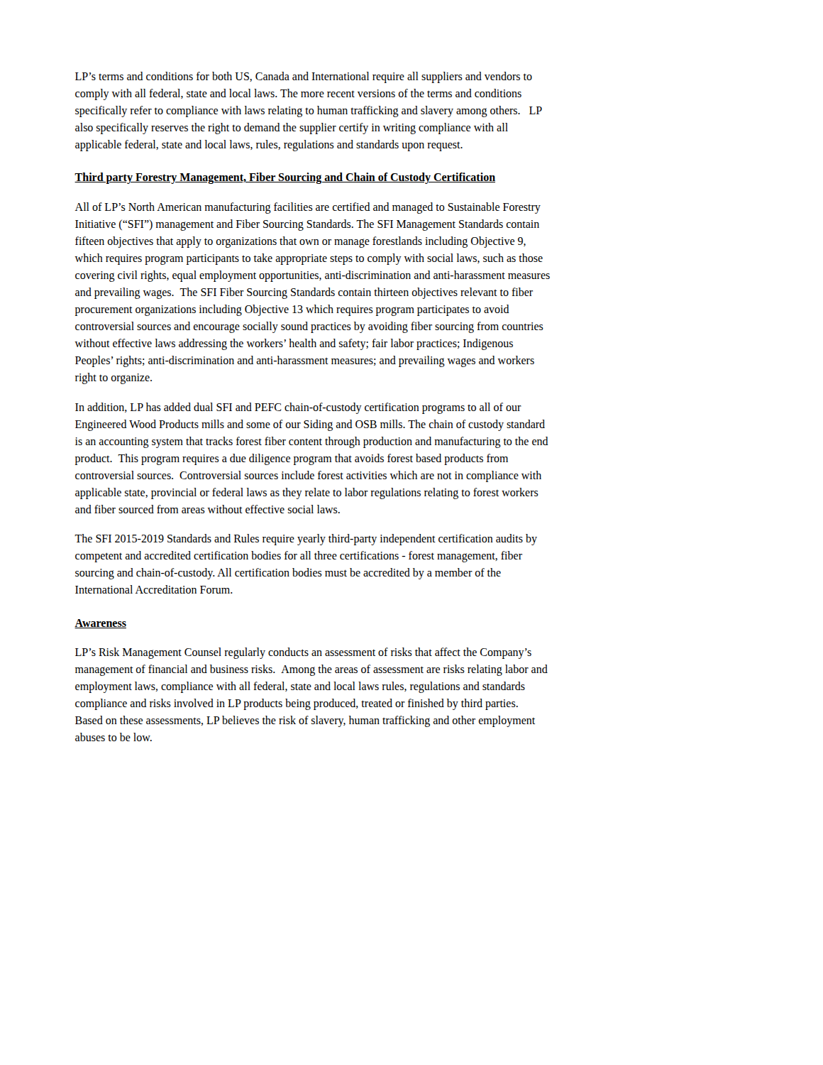LP’s terms and conditions for both US, Canada and International require all suppliers and vendors to comply with all federal, state and local laws. The more recent versions of the terms and conditions specifically refer to compliance with laws relating to human trafficking and slavery among others. LP also specifically reserves the right to demand the supplier certify in writing compliance with all applicable federal, state and local laws, rules, regulations and standards upon request.
Third party Forestry Management, Fiber Sourcing and Chain of Custody Certification
All of LP’s North American manufacturing facilities are certified and managed to Sustainable Forestry Initiative (“SFI”) management and Fiber Sourcing Standards. The SFI Management Standards contain fifteen objectives that apply to organizations that own or manage forestlands including Objective 9, which requires program participants to take appropriate steps to comply with social laws, such as those covering civil rights, equal employment opportunities, anti-discrimination and anti-harassment measures and prevailing wages. The SFI Fiber Sourcing Standards contain thirteen objectives relevant to fiber procurement organizations including Objective 13 which requires program participates to avoid controversial sources and encourage socially sound practices by avoiding fiber sourcing from countries without effective laws addressing the workers’ health and safety; fair labor practices; Indigenous Peoples’ rights; anti-discrimination and anti-harassment measures; and prevailing wages and workers right to organize.
In addition, LP has added dual SFI and PEFC chain-of-custody certification programs to all of our Engineered Wood Products mills and some of our Siding and OSB mills. The chain of custody standard is an accounting system that tracks forest fiber content through production and manufacturing to the end product. This program requires a due diligence program that avoids forest based products from controversial sources. Controversial sources include forest activities which are not in compliance with applicable state, provincial or federal laws as they relate to labor regulations relating to forest workers and fiber sourced from areas without effective social laws.
The SFI 2015-2019 Standards and Rules require yearly third-party independent certification audits by competent and accredited certification bodies for all three certifications - forest management, fiber sourcing and chain-of-custody. All certification bodies must be accredited by a member of the International Accreditation Forum.
Awareness
LP’s Risk Management Counsel regularly conducts an assessment of risks that affect the Company’s management of financial and business risks. Among the areas of assessment are risks relating labor and employment laws, compliance with all federal, state and local laws rules, regulations and standards compliance and risks involved in LP products being produced, treated or finished by third parties. Based on these assessments, LP believes the risk of slavery, human trafficking and other employment abuses to be low.